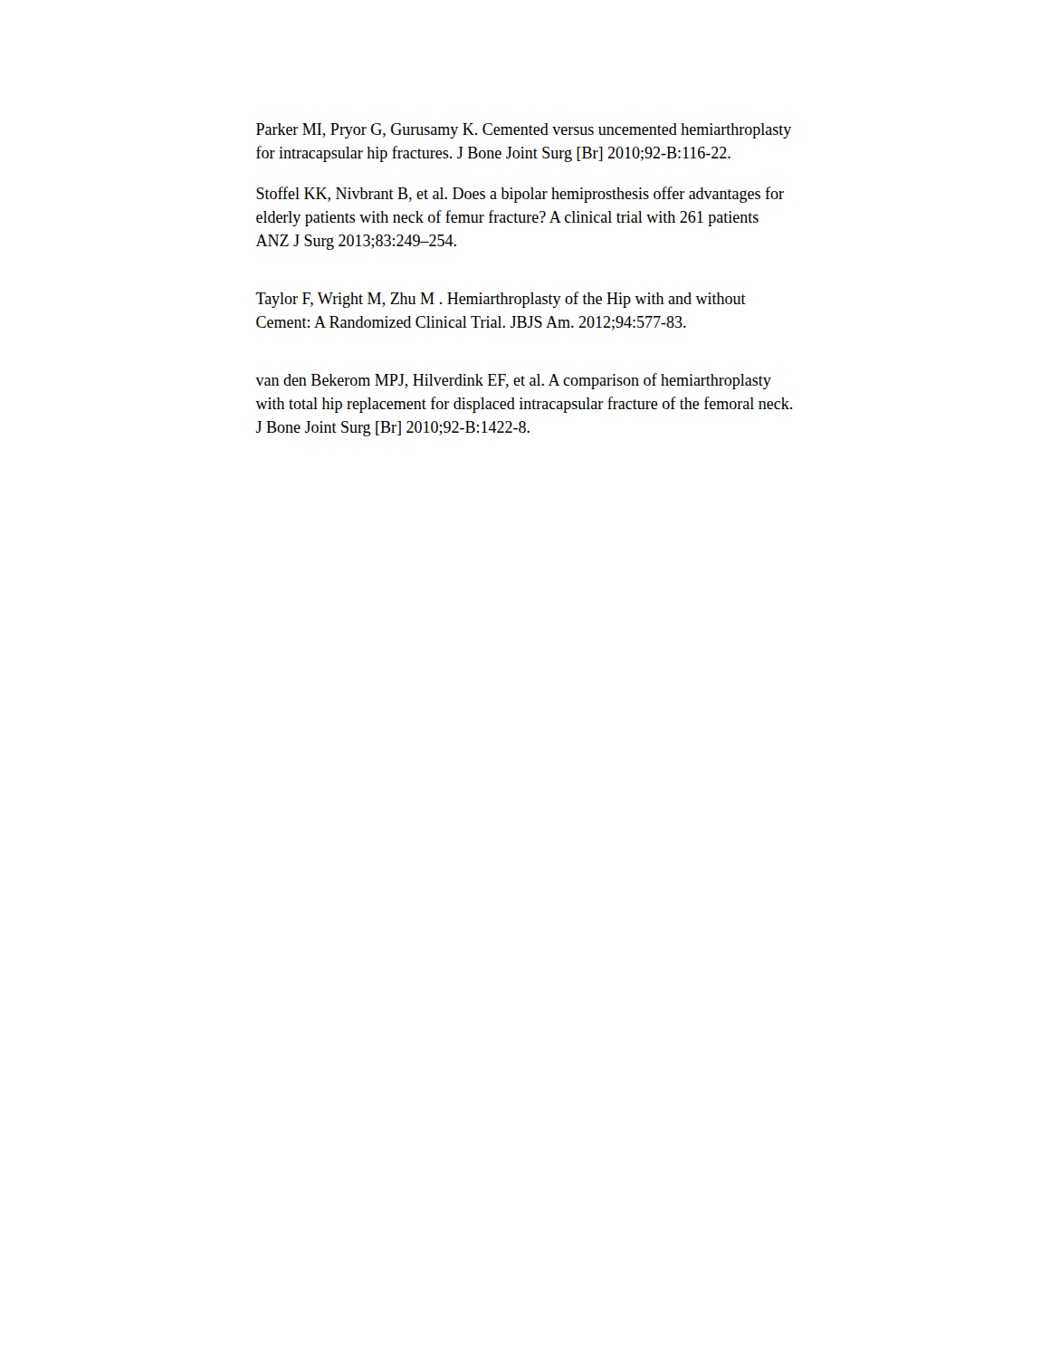Parker MI, Pryor G, Gurusamy K. Cemented versus uncemented hemiarthroplasty for intracapsular hip fractures. J Bone Joint Surg [Br] 2010;92-B:116-22.
Stoffel KK, Nivbrant B, et al. Does a bipolar hemiprosthesis offer advantages for elderly patients with neck of femur fracture? A clinical trial with 261 patients ANZ J Surg 2013;83:249–254.
Taylor F, Wright M, Zhu M . Hemiarthroplasty of the Hip with and without Cement: A Randomized Clinical Trial. JBJS Am. 2012;94:577-83.
van den Bekerom MPJ, Hilverdink EF, et al. A comparison of hemiarthroplasty with total hip replacement for displaced intracapsular fracture of the femoral neck. J Bone Joint Surg [Br] 2010;92-B:1422-8.